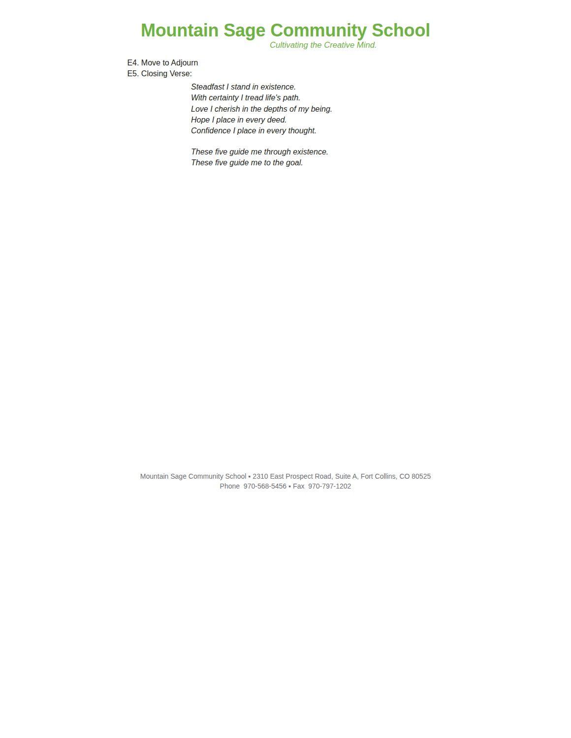Mountain Sage Community School
Cultivating the Creative Mind.
E4. Move to Adjourn
E5. Closing Verse:
Steadfast I stand in existence.
With certainty I tread life's path.
Love I cherish in the depths of my being.
Hope I place in every deed.
Confidence I place in every thought.
These five guide me through existence.
These five guide me to the goal.
Mountain Sage Community School ▪ 2310 East Prospect Road, Suite A, Fort Collins, CO 80525
Phone 970-568-5456 ▪ Fax 970-797-1202